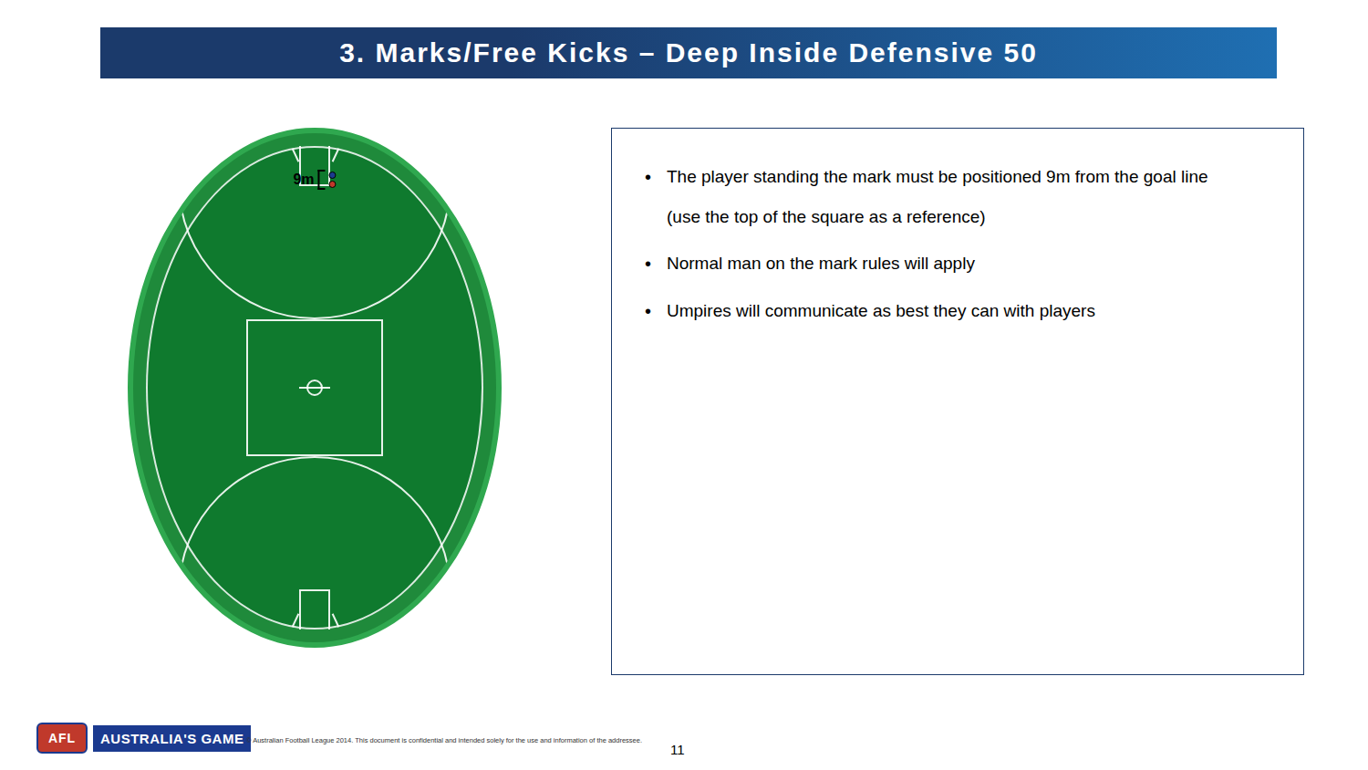3. Marks/Free Kicks – Deep Inside Defensive 50
9m
The player standing the mark must be positioned 9m from the goal line (use the top of the square as a reference)
Normal man on the mark rules will apply
Umpires will communicate as best they can with players
AFL
AUSTRALIA'S GAME
© Australian Football League 2014. This document is confidential and intended solely for the use and information of the addressee.
11